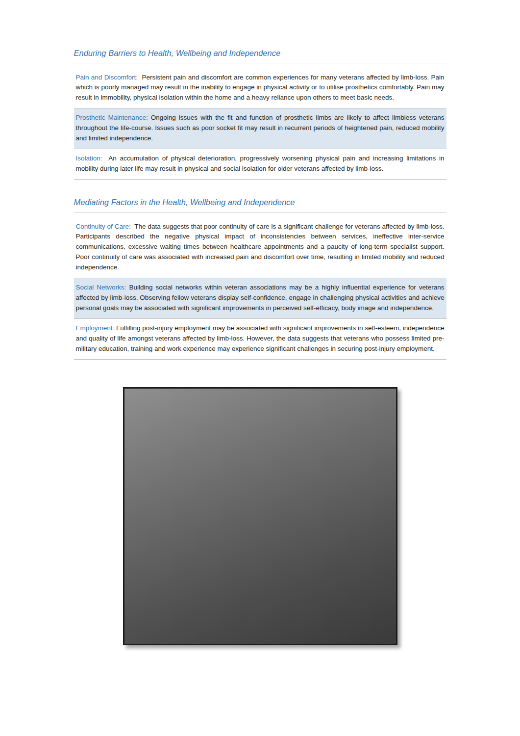Enduring Barriers to Health, Wellbeing and Independence
Pain and Discomfort: Persistent pain and discomfort are common experiences for many veterans affected by limb-loss. Pain which is poorly managed may result in the inability to engage in physical activity or to utilise prosthetics comfortably. Pain may result in immobility, physical isolation within the home and a heavy reliance upon others to meet basic needs.
Prosthetic Maintenance: Ongoing issues with the fit and function of prosthetic limbs are likely to affect limbless veterans throughout the life-course. Issues such as poor socket fit may result in recurrent periods of heightened pain, reduced mobility and limited independence.
Isolation: An accumulation of physical deterioration, progressively worsening physical pain and increasing limitations in mobility during later life may result in physical and social isolation for older veterans affected by limb-loss.
Mediating Factors in the Health, Wellbeing and Independence
Continuity of Care: The data suggests that poor continuity of care is a significant challenge for veterans affected by limb-loss. Participants described the negative physical impact of inconsistencies between services, ineffective inter-service communications, excessive waiting times between healthcare appointments and a paucity of long-term specialist support. Poor continuity of care was associated with increased pain and discomfort over time, resulting in limited mobility and reduced independence.
Social Networks: Building social networks within veteran associations may be a highly influential experience for veterans affected by limb-loss. Observing fellow veterans display self-confidence, engage in challenging physical activities and achieve personal goals may be associated with significant improvements in perceived self-efficacy, body image and independence.
Employment: Fulfilling post-injury employment may be associated with significant improvements in self-esteem, independence and quality of life amongst veterans affected by limb-loss. However, the data suggests that veterans who possess limited pre-military education, training and work experience may experience significant challenges in securing post-injury employment.